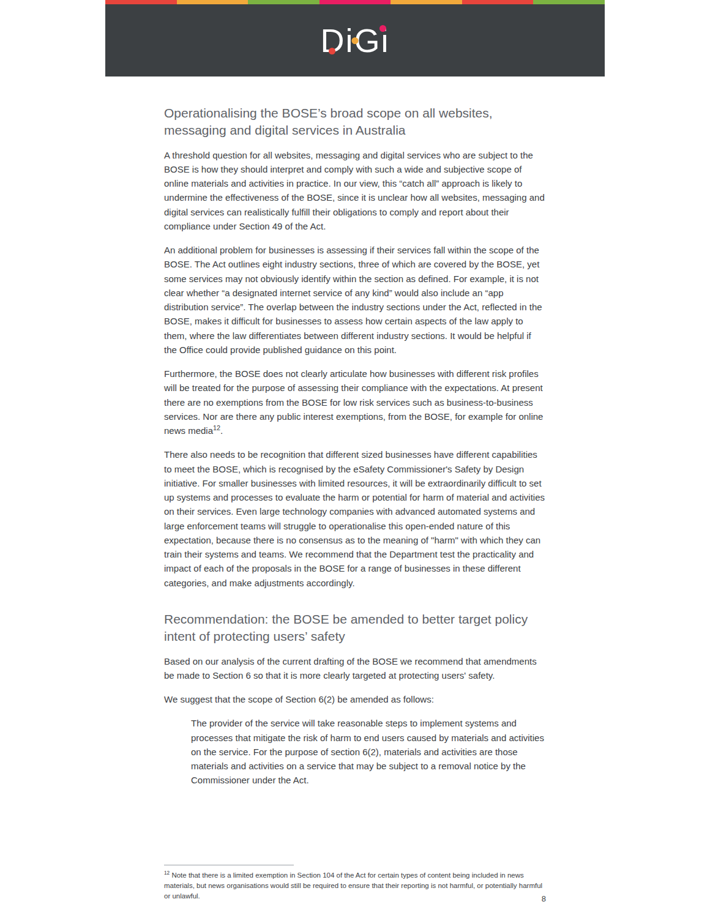Di Gi
Operationalising the BOSE’s broad scope on all websites, messaging and digital services in Australia
A threshold question for all websites, messaging and digital services who are subject to the BOSE is how they should interpret and comply with such a wide and subjective scope of online materials and activities in practice. In our view, this “catch all” approach is likely to undermine the effectiveness of the BOSE, since it is unclear how all websites, messaging and digital services can realistically fulfill their obligations to comply and report about their compliance under Section 49 of the Act.
An additional problem for businesses is assessing if their services fall within the scope of the BOSE. The Act outlines eight industry sections, three of which are covered by the BOSE, yet some services may not obviously identify within the section as defined. For example, it is not clear whether “a designated internet service of any kind” would also include an “app distribution service”. The overlap between the industry sections under the Act, reflected in the BOSE, makes it difficult for businesses to assess how certain aspects of the law apply to them, where the law differentiates between different industry sections. It would be helpful if the Office could provide published guidance on this point.
Furthermore, the BOSE does not clearly articulate how businesses with different risk profiles will be treated for the purpose of assessing their compliance with the expectations. At present there are no exemptions from the BOSE for low risk services such as business-to-business services. Nor are there any public interest exemptions, from the BOSE, for example for online news media12.
There also needs to be recognition that different sized businesses have different capabilities to meet the BOSE, which is recognised by the eSafety Commissioner's Safety by Design initiative. For smaller businesses with limited resources, it will be extraordinarily difficult to set up systems and processes to evaluate the harm or potential for harm of material and activities on their services. Even large technology companies with advanced automated systems and large enforcement teams will struggle to operationalise this open-ended nature of this expectation, because there is no consensus as to the meaning of "harm" with which they can train their systems and teams. We recommend that the Department test the practicality and impact of each of the proposals in the BOSE for a range of businesses in these different categories, and make adjustments accordingly.
Recommendation: the BOSE be amended to better target policy intent of protecting users’ safety
Based on our analysis of the current drafting of the BOSE we recommend that amendments be made to Section 6 so that it is more clearly targeted at protecting users' safety.
We suggest that the scope of Section 6(2) be amended as follows:
The provider of the service will take reasonable steps to implement systems and processes that mitigate the risk of harm to end users caused by materials and activities on the service. For the purpose of section 6(2), materials and activities are those materials and activities on a service that may be subject to a removal notice by the Commissioner under the Act.
12 Note that there is a limited exemption in Section 104 of the Act for certain types of content being included in news materials, but news organisations would still be required to ensure that their reporting is not harmful, or potentially harmful or unlawful.
8